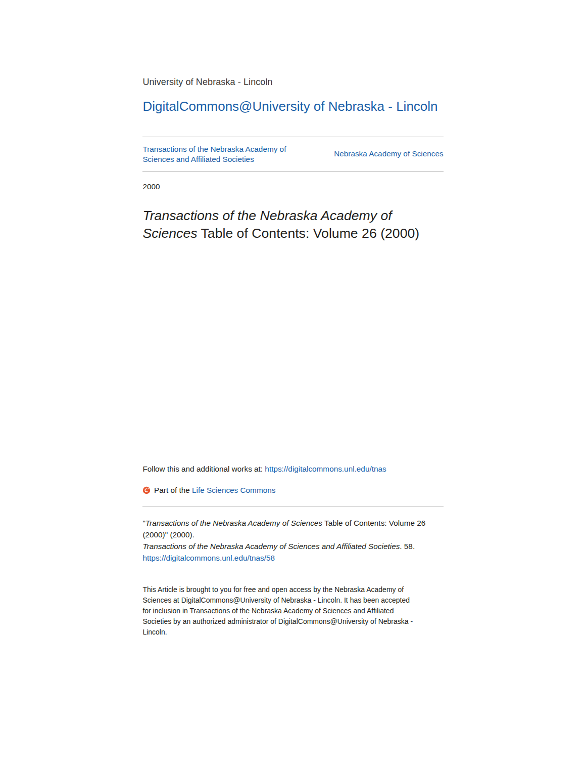University of Nebraska - Lincoln
DigitalCommons@University of Nebraska - Lincoln
Transactions of the Nebraska Academy of
Sciences and Affiliated Societies
Nebraska Academy of Sciences
2000
Transactions of the Nebraska Academy of Sciences Table of Contents: Volume 26 (2000)
Follow this and additional works at: https://digitalcommons.unl.edu/tnas
Part of the Life Sciences Commons
"Transactions of the Nebraska Academy of Sciences Table of Contents: Volume 26 (2000)" (2000).
Transactions of the Nebraska Academy of Sciences and Affiliated Societies. 58.
https://digitalcommons.unl.edu/tnas/58
This Article is brought to you for free and open access by the Nebraska Academy of Sciences at DigitalCommons@University of Nebraska - Lincoln. It has been accepted for inclusion in Transactions of the Nebraska Academy of Sciences and Affiliated Societies by an authorized administrator of DigitalCommons@University of Nebraska - Lincoln.